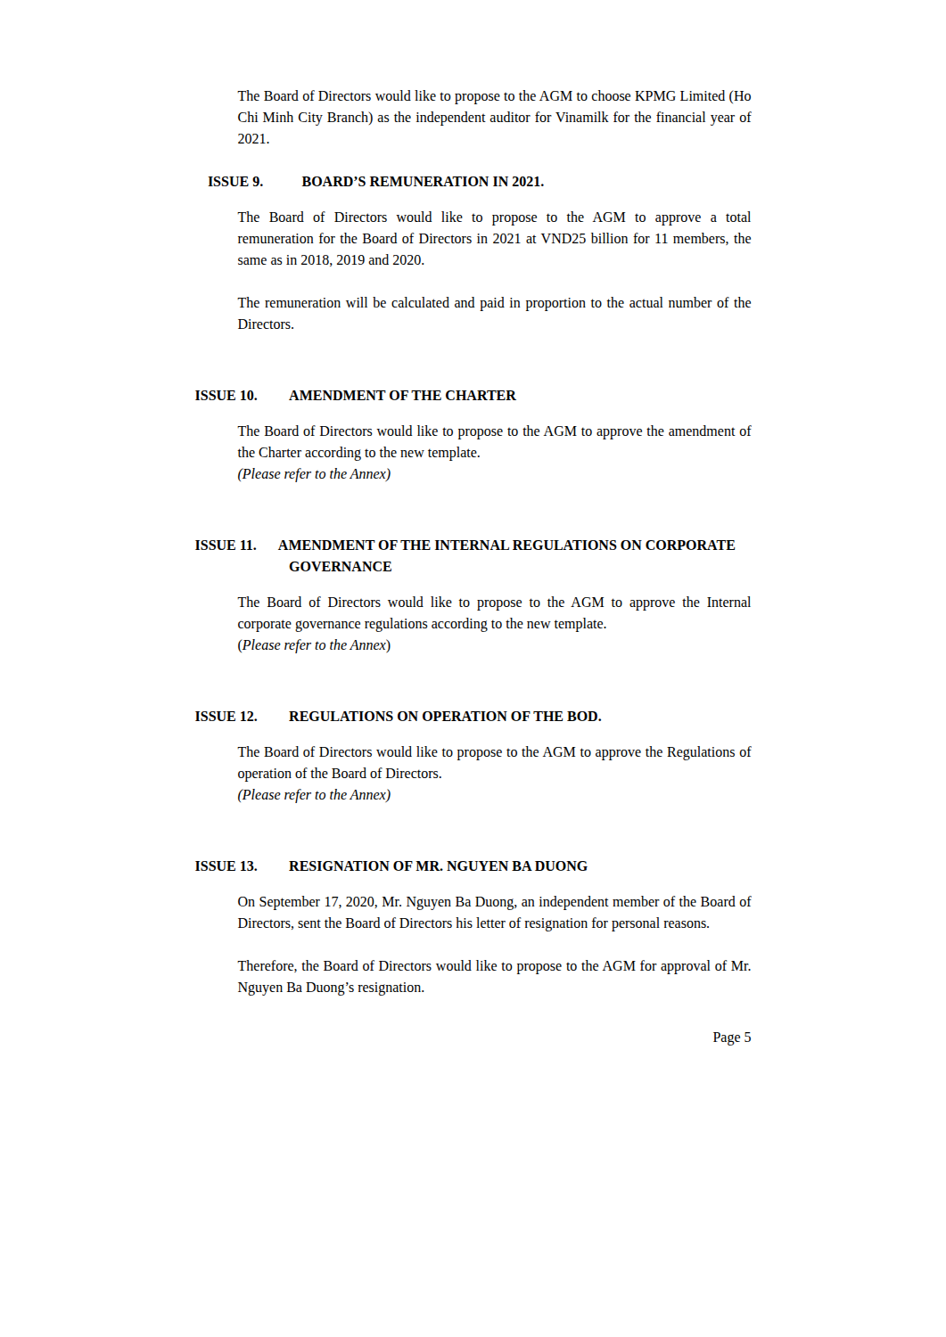The Board of Directors would like to propose to the AGM to choose KPMG Limited (Ho Chi Minh City Branch) as the independent auditor for Vinamilk for the financial year of 2021.
ISSUE 9. BOARD’S REMUNERATION IN 2021.
The Board of Directors would like to propose to the AGM to approve a total remuneration for the Board of Directors in 2021 at VND25 billion for 11 members, the same as in 2018, 2019 and 2020.
The remuneration will be calculated and paid in proportion to the actual number of the Directors.
ISSUE 10. AMENDMENT OF THE CHARTER
The Board of Directors would like to propose to the AGM to approve the amendment of the Charter according to the new template.
(Please refer to the Annex)
ISSUE 11. AMENDMENT OF THE INTERNAL REGULATIONS ON CORPORATE GOVERNANCE
The Board of Directors would like to propose to the AGM to approve the Internal corporate governance regulations according to the new template.
(Please refer to the Annex)
ISSUE 12. REGULATIONS ON OPERATION OF THE BOD.
The Board of Directors would like to propose to the AGM to approve the Regulations of operation of the Board of Directors.
(Please refer to the Annex)
ISSUE 13. RESIGNATION OF MR. NGUYEN BA DUONG
On September 17, 2020, Mr. Nguyen Ba Duong, an independent member of the Board of Directors, sent the Board of Directors his letter of resignation for personal reasons.
Therefore, the Board of Directors would like to propose to the AGM for approval of Mr. Nguyen Ba Duong’s resignation.
Page 5